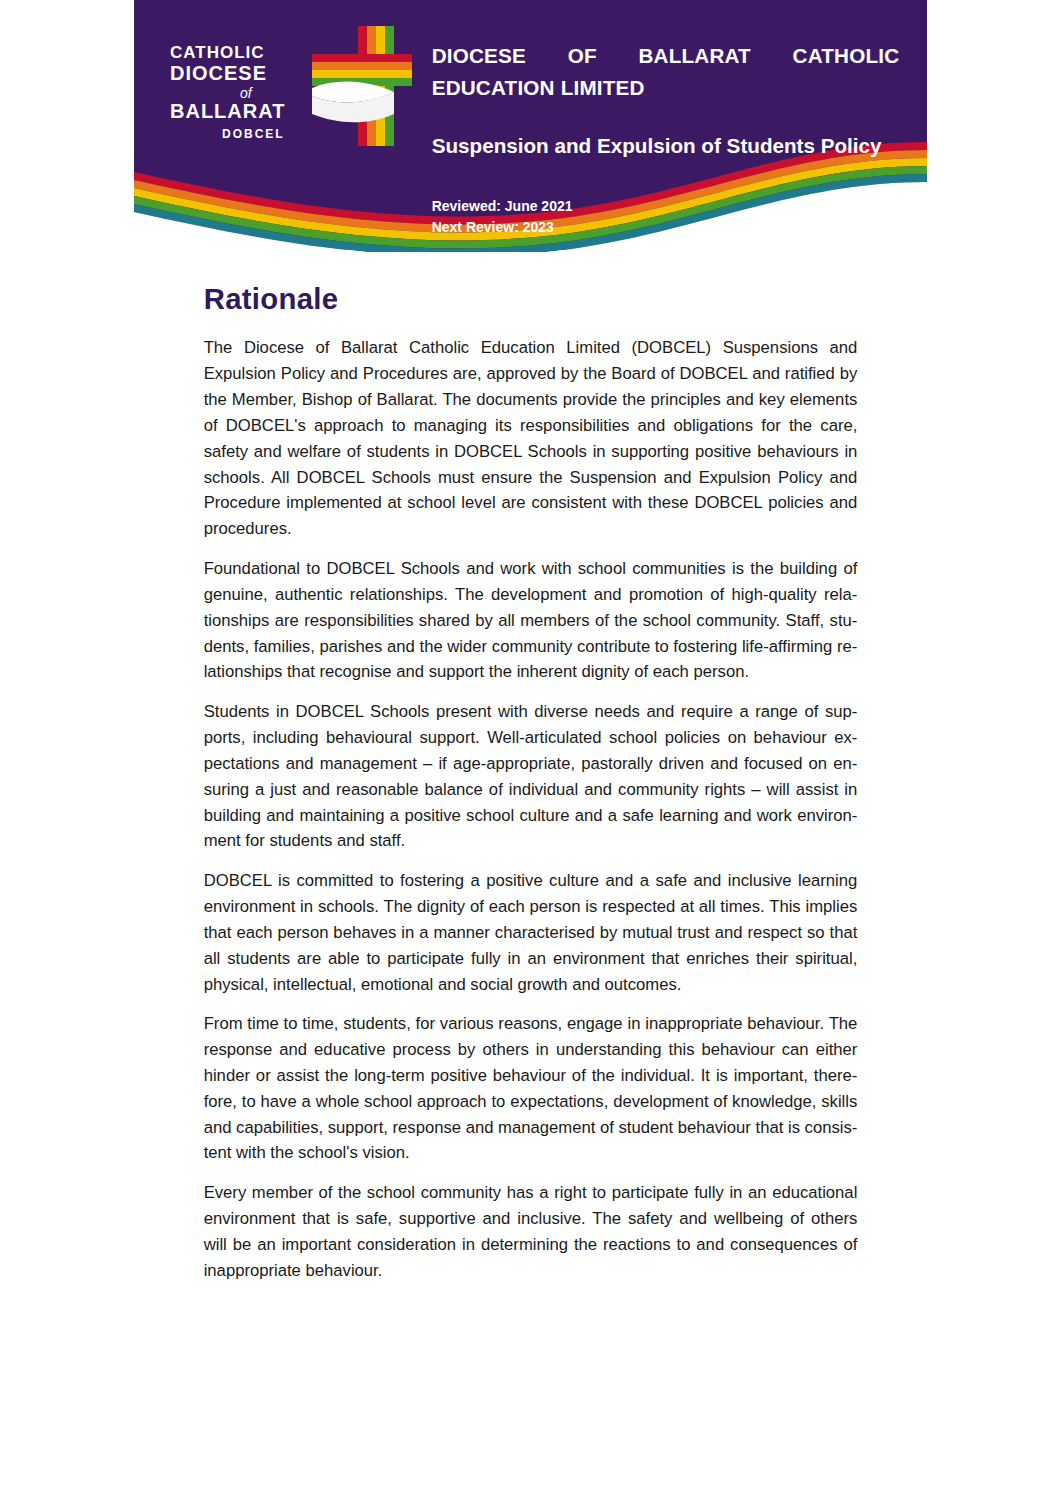CATHOLIC DIOCESE of BALLARAT DOBCEL
DIOCESE OF BALLARAT CATHOLIC EDUCATION LIMITED
Suspension and Expulsion of Students Policy
Reviewed: June 2021
Next Review: 2023
Rationale
The Diocese of Ballarat Catholic Education Limited (DOBCEL) Suspensions and Expulsion Policy and Procedures are, approved by the Board of DOBCEL and ratified by the Member, Bishop of Ballarat. The documents provide the principles and key elements of DOBCEL's approach to managing its responsibilities and obligations for the care, safety and welfare of students in DOBCEL Schools in supporting positive behaviours in schools. All DOBCEL Schools must ensure the Suspension and Expulsion Policy and Procedure implemented at school level are consistent with these DOBCEL policies and procedures.
Foundational to DOBCEL Schools and work with school communities is the building of genuine, authentic relationships. The development and promotion of high-quality relationships are responsibilities shared by all members of the school community. Staff, students, families, parishes and the wider community contribute to fostering life-affirming relationships that recognise and support the inherent dignity of each person.
Students in DOBCEL Schools present with diverse needs and require a range of supports, including behavioural support. Well-articulated school policies on behaviour expectations and management – if age-appropriate, pastorally driven and focused on ensuring a just and reasonable balance of individual and community rights – will assist in building and maintaining a positive school culture and a safe learning and work environment for students and staff.
DOBCEL is committed to fostering a positive culture and a safe and inclusive learning environment in schools. The dignity of each person is respected at all times. This implies that each person behaves in a manner characterised by mutual trust and respect so that all students are able to participate fully in an environment that enriches their spiritual, physical, intellectual, emotional and social growth and outcomes.
From time to time, students, for various reasons, engage in inappropriate behaviour. The response and educative process by others in understanding this behaviour can either hinder or assist the long-term positive behaviour of the individual. It is important, therefore, to have a whole school approach to expectations, development of knowledge, skills and capabilities, support, response and management of student behaviour that is consistent with the school's vision.
Every member of the school community has a right to participate fully in an educational environment that is safe, supportive and inclusive. The safety and wellbeing of others will be an important consideration in determining the reactions to and consequences of inappropriate behaviour.